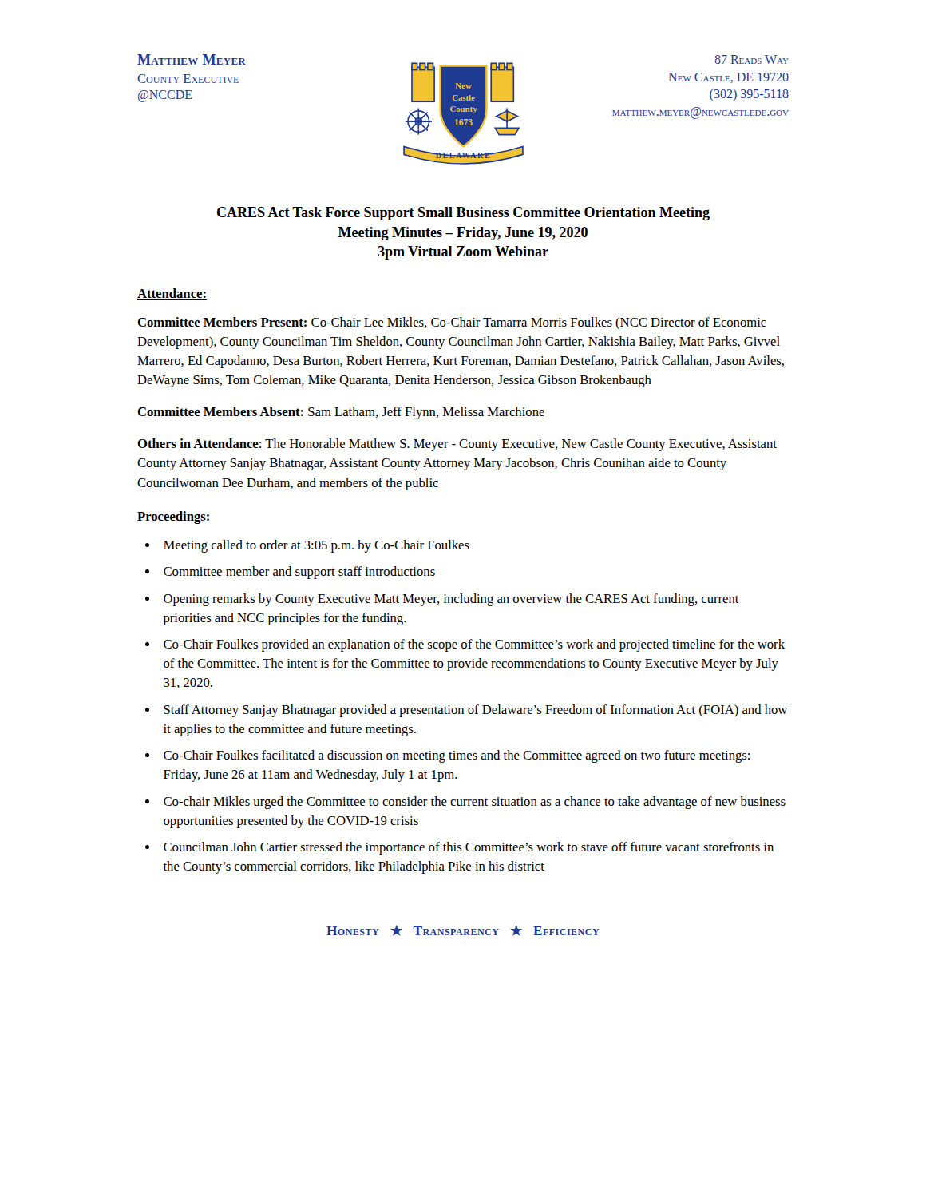Matthew Meyer
County Executive
@NCCDE
New Castle County 1673 DELAWARE
87 Reads Way
New Castle, DE 19720
(302) 395-5118
matthew.meyer@newcastlede.gov
CARES Act Task Force Support Small Business Committee Orientation Meeting
Meeting Minutes – Friday, June 19, 2020
3pm Virtual Zoom Webinar
Attendance:
Committee Members Present: Co-Chair Lee Mikles, Co-Chair Tamarra Morris Foulkes (NCC Director of Economic Development), County Councilman Tim Sheldon, County Councilman John Cartier, Nakishia Bailey, Matt Parks, Givvel Marrero, Ed Capodanno, Desa Burton, Robert Herrera, Kurt Foreman, Damian Destefano, Patrick Callahan, Jason Aviles, DeWayne Sims, Tom Coleman, Mike Quaranta, Denita Henderson, Jessica Gibson Brokenbaugh
Committee Members Absent: Sam Latham, Jeff Flynn, Melissa Marchione
Others in Attendance: The Honorable Matthew S. Meyer - County Executive, New Castle County Executive, Assistant County Attorney Sanjay Bhatnagar, Assistant County Attorney Mary Jacobson, Chris Counihan aide to County Councilwoman Dee Durham, and members of the public
Proceedings:
Meeting called to order at 3:05 p.m. by Co-Chair Foulkes
Committee member and support staff introductions
Opening remarks by County Executive Matt Meyer, including an overview the CARES Act funding, current priorities and NCC principles for the funding.
Co-Chair Foulkes provided an explanation of the scope of the Committee’s work and projected timeline for the work of the Committee. The intent is for the Committee to provide recommendations to County Executive Meyer by July 31, 2020.
Staff Attorney Sanjay Bhatnagar provided a presentation of Delaware’s Freedom of Information Act (FOIA) and how it applies to the committee and future meetings.
Co-Chair Foulkes facilitated a discussion on meeting times and the Committee agreed on two future meetings: Friday, June 26 at 11am and Wednesday, July 1 at 1pm.
Co-chair Mikles urged the Committee to consider the current situation as a chance to take advantage of new business opportunities presented by the COVID-19 crisis
Councilman John Cartier stressed the importance of this Committee’s work to stave off future vacant storefronts in the County’s commercial corridors, like Philadelphia Pike in his district
Honesty ★ Transparency ★ Efficiency